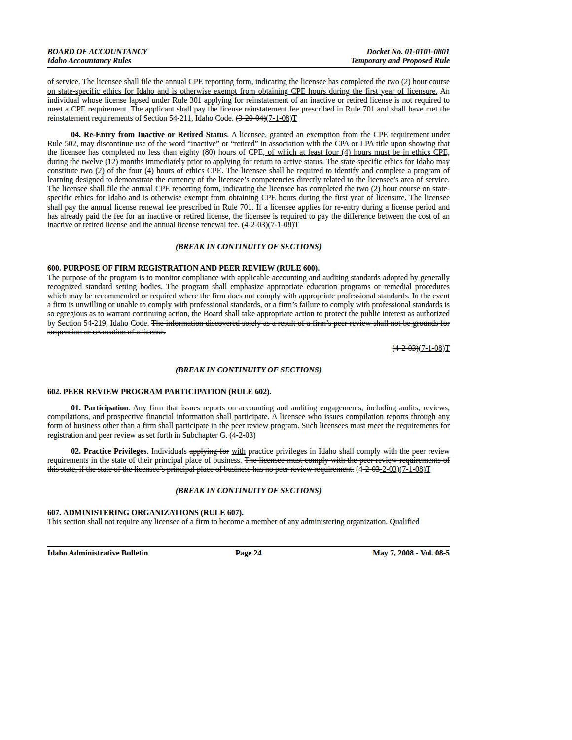BOARD OF ACCOUNTANCY Idaho Accountancy Rules
Docket No. 01-0101-0801 Temporary and Proposed Rule
of service. The licensee shall file the annual CPE reporting form, indicating the licensee has completed the two (2) hour course on state-specific ethics for Idaho and is otherwise exempt from obtaining CPE hours during the first year of licensure. An individual whose license lapsed under Rule 301 applying for reinstatement of an inactive or retired license is not required to meet a CPE requirement. The applicant shall pay the license reinstatement fee prescribed in Rule 701 and shall have met the reinstatement requirements of Section 54-211, Idaho Code. (3-20-04)(7-1-08)T
04. Re-Entry from Inactive or Retired Status. A licensee, granted an exemption from the CPE requirement under Rule 502, may discontinue use of the word “inactive” or “retired” in association with the CPA or LPA title upon showing that the licensee has completed no less than eighty (80) hours of CPE, of which at least four (4) hours must be in ethics CPE, during the twelve (12) months immediately prior to applying for return to active status. The state-specific ethics for Idaho may constitute two (2) of the four (4) hours of ethics CPE. The licensee shall be required to identify and complete a program of learning designed to demonstrate the currency of the licensee’s competencies directly related to the licensee’s area of service. The licensee shall file the annual CPE reporting form, indicating the licensee has completed the two (2) hour course on state-specific ethics for Idaho and is otherwise exempt from obtaining CPE hours during the first year of licensure. The licensee shall pay the annual license renewal fee prescribed in Rule 701. If a licensee applies for re-entry during a license period and has already paid the fee for an inactive or retired license, the licensee is required to pay the difference between the cost of an inactive or retired license and the annual license renewal fee. (4-2-03)(7-1-08)T
(BREAK IN CONTINUITY OF SECTIONS)
600. PURPOSE OF FIRM REGISTRATION AND PEER REVIEW (RULE 600).
The purpose of the program is to monitor compliance with applicable accounting and auditing standards adopted by generally recognized standard setting bodies. The program shall emphasize appropriate education programs or remedial procedures which may be recommended or required where the firm does not comply with appropriate professional standards. In the event a firm is unwilling or unable to comply with professional standards, or a firm’s failure to comply with professional standards is so egregious as to warrant continuing action, the Board shall take appropriate action to protect the public interest as authorized by Section 54-219, Idaho Code. The information discovered solely as a result of a firm’s peer review shall not be grounds for suspension or revocation of a license.
(4-2-03)(7-1-08)T
(BREAK IN CONTINUITY OF SECTIONS)
602. PEER REVIEW PROGRAM PARTICIPATION (RULE 602).
01. Participation. Any firm that issues reports on accounting and auditing engagements, including audits, reviews, compilations, and prospective financial information shall participate. A licensee who issues compilation reports through any form of business other than a firm shall participate in the peer review program. Such licensees must meet the requirements for registration and peer review as set forth in Subchapter G. (4-2-03)
02. Practice Privileges. Individuals applying for with practice privileges in Idaho shall comply with the peer review requirements in the state of their principal place of business. The licensee must comply with the peer review requirements of this state, if the state of the licensee’s principal place of business has no peer review requirement. (4-2-03-2-03)(7-1-08)T
(BREAK IN CONTINUITY OF SECTIONS)
607. ADMINISTERING ORGANIZATIONS (RULE 607).
This section shall not require any licensee of a firm to become a member of any administering organization. Qualified
Idaho Administrative Bulletin
Page 24
May 7, 2008 - Vol. 08-5